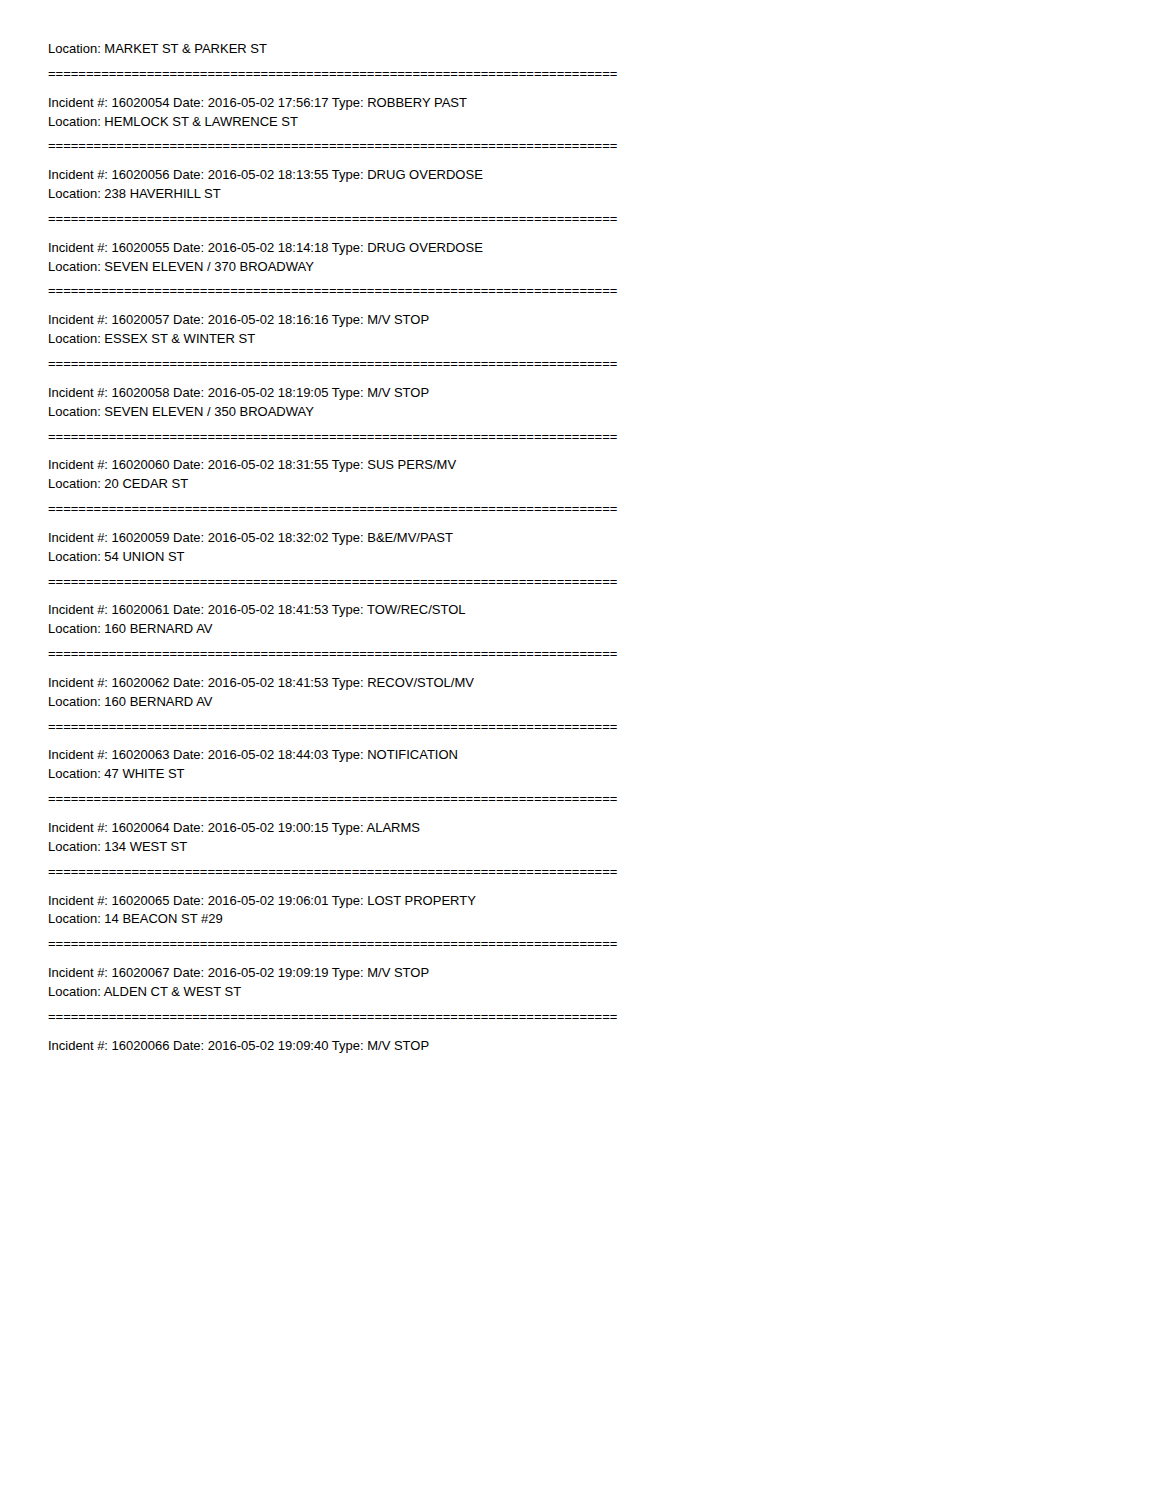Location: MARKET ST & PARKER ST
===========================================================================
Incident #: 16020054 Date: 2016-05-02 17:56:17 Type: ROBBERY PAST
Location: HEMLOCK ST & LAWRENCE ST
===========================================================================
Incident #: 16020056 Date: 2016-05-02 18:13:55 Type: DRUG OVERDOSE
Location: 238 HAVERHILL ST
===========================================================================
Incident #: 16020055 Date: 2016-05-02 18:14:18 Type: DRUG OVERDOSE
Location: SEVEN ELEVEN / 370 BROADWAY
===========================================================================
Incident #: 16020057 Date: 2016-05-02 18:16:16 Type: M/V STOP
Location: ESSEX ST & WINTER ST
===========================================================================
Incident #: 16020058 Date: 2016-05-02 18:19:05 Type: M/V STOP
Location: SEVEN ELEVEN / 350 BROADWAY
===========================================================================
Incident #: 16020060 Date: 2016-05-02 18:31:55 Type: SUS PERS/MV
Location: 20 CEDAR ST
===========================================================================
Incident #: 16020059 Date: 2016-05-02 18:32:02 Type: B&E/MV/PAST
Location: 54 UNION ST
===========================================================================
Incident #: 16020061 Date: 2016-05-02 18:41:53 Type: TOW/REC/STOL
Location: 160 BERNARD AV
===========================================================================
Incident #: 16020062 Date: 2016-05-02 18:41:53 Type: RECOV/STOL/MV
Location: 160 BERNARD AV
===========================================================================
Incident #: 16020063 Date: 2016-05-02 18:44:03 Type: NOTIFICATION
Location: 47 WHITE ST
===========================================================================
Incident #: 16020064 Date: 2016-05-02 19:00:15 Type: ALARMS
Location: 134 WEST ST
===========================================================================
Incident #: 16020065 Date: 2016-05-02 19:06:01 Type: LOST PROPERTY
Location: 14 BEACON ST #29
===========================================================================
Incident #: 16020067 Date: 2016-05-02 19:09:19 Type: M/V STOP
Location: ALDEN CT & WEST ST
===========================================================================
Incident #: 16020066 Date: 2016-05-02 19:09:40 Type: M/V STOP